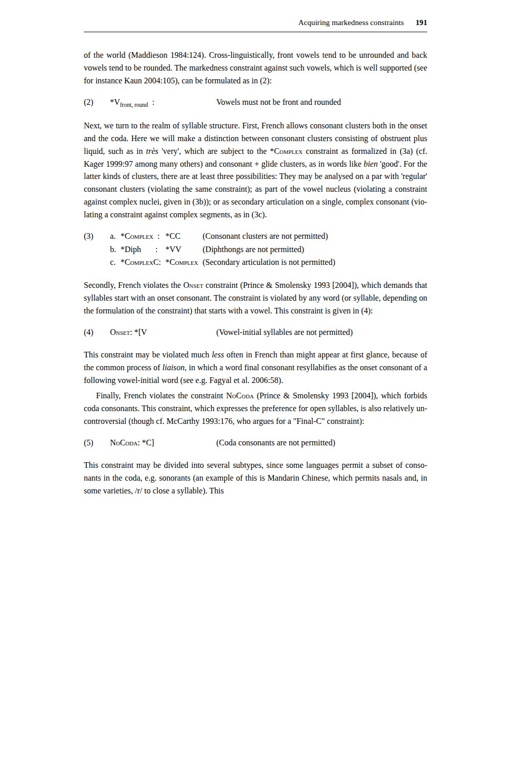Acquiring markedness constraints 191
of the world (Maddieson 1984:124). Cross-linguistically, front vowels tend to be unrounded and back vowels tend to be rounded. The markedness constraint against such vowels, which is well supported (see for instance Kaun 2004:105), can be formulated as in (2):
(2) *Vfront, round : Vowels must not be front and rounded
Next, we turn to the realm of syllable structure. First, French allows consonant clusters both in the onset and the coda. Here we will make a distinction between consonant clusters consisting of obstruent plus liquid, such as in très 'very', which are subject to the *Complex constraint as formalized in (3a) (cf. Kager 1999:97 among many others) and consonant + glide clusters, as in words like bien 'good'. For the latter kinds of clusters, there are at least three possibilities: They may be analysed on a par with 'regular' consonant clusters (violating the same constraint); as part of the vowel nucleus (violating a constraint against complex nuclei, given in (3b)); or as secondary articulation on a single, complex consonant (violating a constraint against complex segments, as in (3c).
(3)
| a. | * Complex : | *CC | (Consonant clusters are not permitted) |
| b. | *Diph : | *VV | (Diphthongs are not permitted) |
| c. | * ComplexC : | * Complex | (Secondary articulation is not permitted) |
Secondly, French violates the Onset constraint (Prince & Smolensky 1993 [2004]), which demands that syllables start with an onset consonant. The constraint is violated by any word (or syllable, depending on the formulation of the constraint) that starts with a vowel. This constraint is given in (4):
(4) Onset: *[V (Vowel-initial syllables are not permitted)
This constraint may be violated much less often in French than might appear at first glance, because of the common process of liaison, in which a word final consonant resyllabifies as the onset consonant of a following vowel-initial word (see e.g. Fagyal et al. 2006:58).
Finally, French violates the constraint NoCoda (Prince & Smolensky 1993 [2004]), which forbids coda consonants. This constraint, which expresses the preference for open syllables, is also relatively uncontroversial (though cf. McCarthy 1993:176, who argues for a "Final-C" constraint):
(5) NoCoda: *C] (Coda consonants are not permitted)
This constraint may be divided into several subtypes, since some languages permit a subset of consonants in the coda, e.g. sonorants (an example of this is Mandarin Chinese, which permits nasals and, in some varieties, /r/ to close a syllable). This